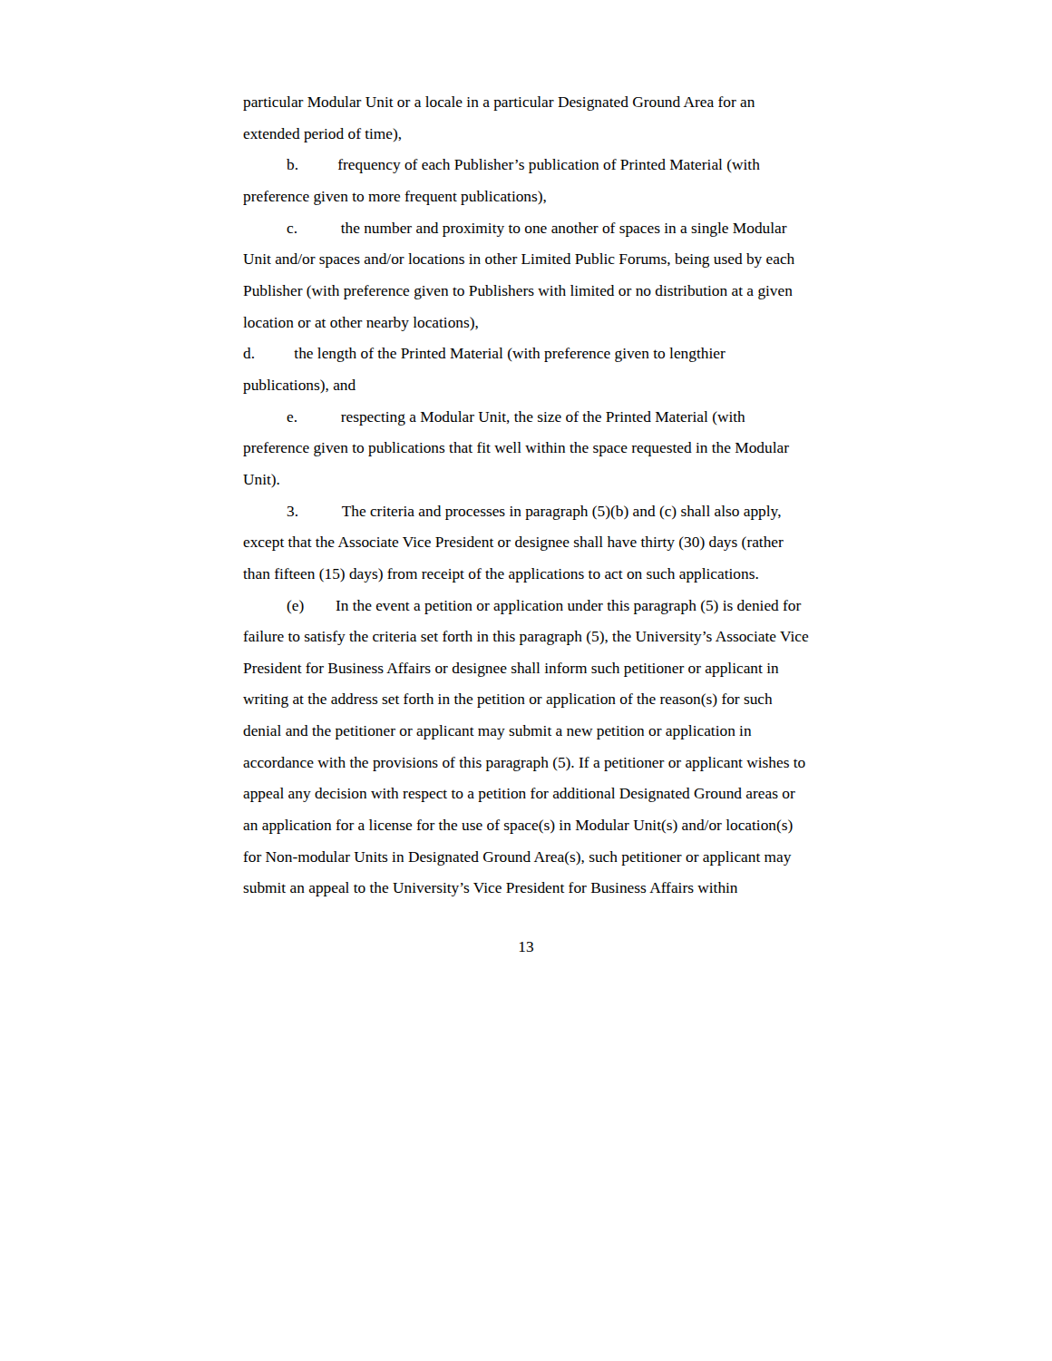particular Modular Unit or a locale in a particular Designated Ground Area for an extended period of time),
b. frequency of each Publisher’s publication of Printed Material (with preference given to more frequent publications),
c. the number and proximity to one another of spaces in a single Modular Unit and/or spaces and/or locations in other Limited Public Forums, being used by each Publisher (with preference given to Publishers with limited or no distribution at a given location or at other nearby locations),
d. the length of the Printed Material (with preference given to lengthier publications), and
e. respecting a Modular Unit, the size of the Printed Material (with preference given to publications that fit well within the space requested in the Modular Unit).
3. The criteria and processes in paragraph (5)(b) and (c) shall also apply, except that the Associate Vice President or designee shall have thirty (30) days (rather than fifteen (15) days) from receipt of the applications to act on such applications.
(e) In the event a petition or application under this paragraph (5) is denied for failure to satisfy the criteria set forth in this paragraph (5), the University’s Associate Vice President for Business Affairs or designee shall inform such petitioner or applicant in writing at the address set forth in the petition or application of the reason(s) for such denial and the petitioner or applicant may submit a new petition or application in accordance with the provisions of this paragraph (5). If a petitioner or applicant wishes to appeal any decision with respect to a petition for additional Designated Ground areas or an application for a license for the use of space(s) in Modular Unit(s) and/or location(s) for Non-modular Units in Designated Ground Area(s), such petitioner or applicant may submit an appeal to the University’s Vice President for Business Affairs within
13